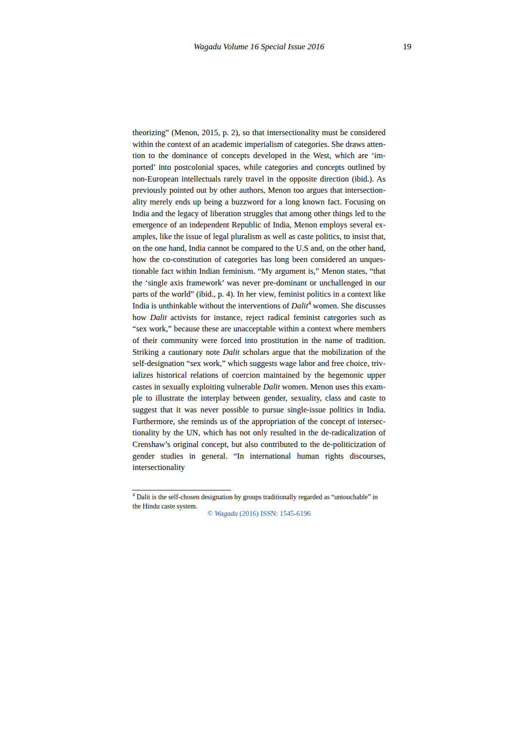Wagadu Volume 16 Special Issue 2016 19
theorizing” (Menon, 2015, p. 2), so that intersectionality must be considered within the context of an academic imperialism of categories. She draws attention to the dominance of concepts developed in the West, which are ‘imported’ into postcolonial spaces, while categories and concepts outlined by non-European intellectuals rarely travel in the opposite direction (ibid.). As previously pointed out by other authors, Menon too argues that intersectionality merely ends up being a buzzword for a long known fact. Focusing on India and the legacy of liberation struggles that among other things led to the emergence of an independent Republic of India, Menon employs several examples, like the issue of legal pluralism as well as caste politics, to insist that, on the one hand, India cannot be compared to the U.S and, on the other hand, how the co-constitution of categories has long been considered an unquestionable fact within Indian feminism. “My argument is,” Menon states, “that the ‘single axis framework’ was never pre-dominant or unchallenged in our parts of the world” (ibid., p. 4). In her view, feminist politics in a context like India is unthinkable without the interventions of Dalit4 women. She discusses how Dalit activists for instance, reject radical feminist categories such as “sex work,” because these are unacceptable within a context where members of their community were forced into prostitution in the name of tradition. Striking a cautionary note Dalit scholars argue that the mobilization of the self-designation “sex work,” which suggests wage labor and free choice, trivializes historical relations of coercion maintained by the hegemonic upper castes in sexually exploiting vulnerable Dalit women. Menon uses this example to illustrate the interplay between gender, sexuality, class and caste to suggest that it was never possible to pursue single-issue politics in India. Furthermore, she reminds us of the appropriation of the concept of intersectionality by the UN, which has not only resulted in the de-radicalization of Crenshaw’s original concept, but also contributed to the de-politicization of gender studies in general. “In international human rights discourses, intersectionality
4 Dalit is the self-chosen designation by groups traditionally regarded as “untouchable” in the Hindu caste system.
© Wagadu (2016) ISSN: 1545-6196